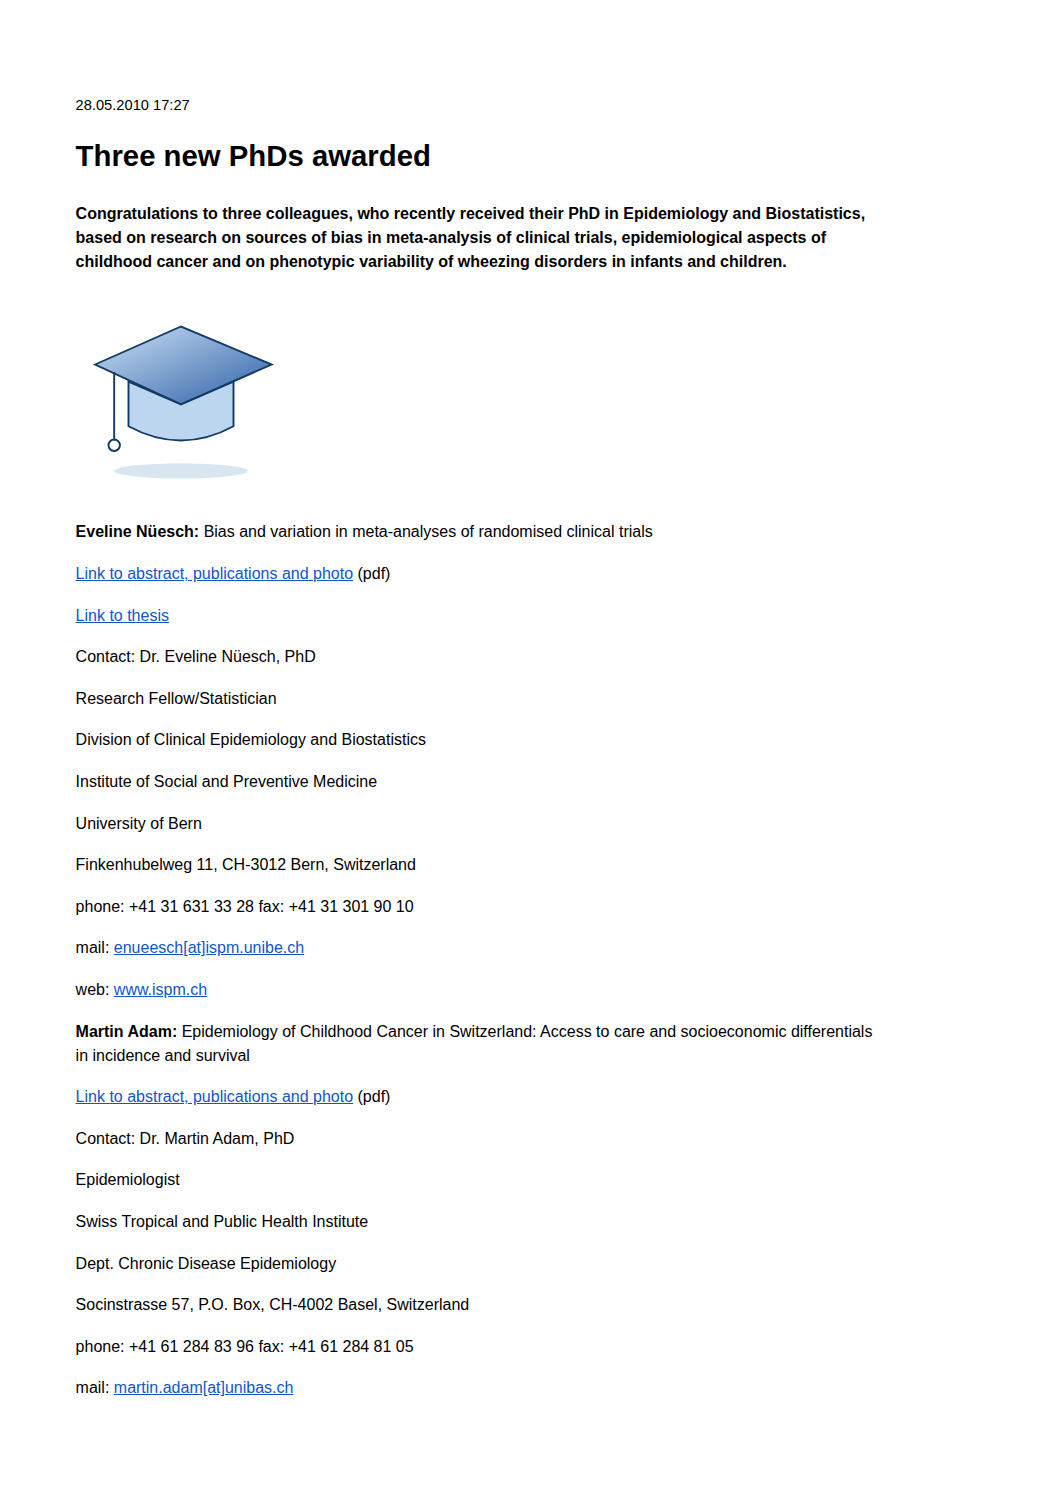28.05.2010 17:27
Three new PhDs awarded
Congratulations to three colleagues, who recently received their PhD in Epidemiology and Biostatistics, based on research on sources of bias in meta-analysis of clinical trials, epidemiological aspects of childhood cancer and on phenotypic variability of wheezing disorders in infants and children.
Eveline Nüesch: Bias and variation in meta-analyses of randomised clinical trials
Link to abstract, publications and photo (pdf)
Link to thesis
Contact: Dr. Eveline Nüesch, PhD
Research Fellow/Statistician
Division of Clinical Epidemiology and Biostatistics
Institute of Social and Preventive Medicine
University of Bern
Finkenhubelweg 11, CH-3012 Bern, Switzerland
phone: +41 31 631 33 28 fax: +41 31 301 90 10
mail: enueesch[at]ispm.unibe.ch
web: www.ispm.ch
Martin Adam: Epidemiology of Childhood Cancer in Switzerland: Access to care and socioeconomic differentials in incidence and survival
Link to abstract, publications and photo (pdf)
Contact: Dr. Martin Adam, PhD
Epidemiologist
Swiss Tropical and Public Health Institute
Dept. Chronic Disease Epidemiology
Socinstrasse 57, P.O. Box, CH-4002 Basel, Switzerland
phone: +41 61 284 83 96 fax: +41 61 284 81 05
mail: martin.adam[at]unibas.ch